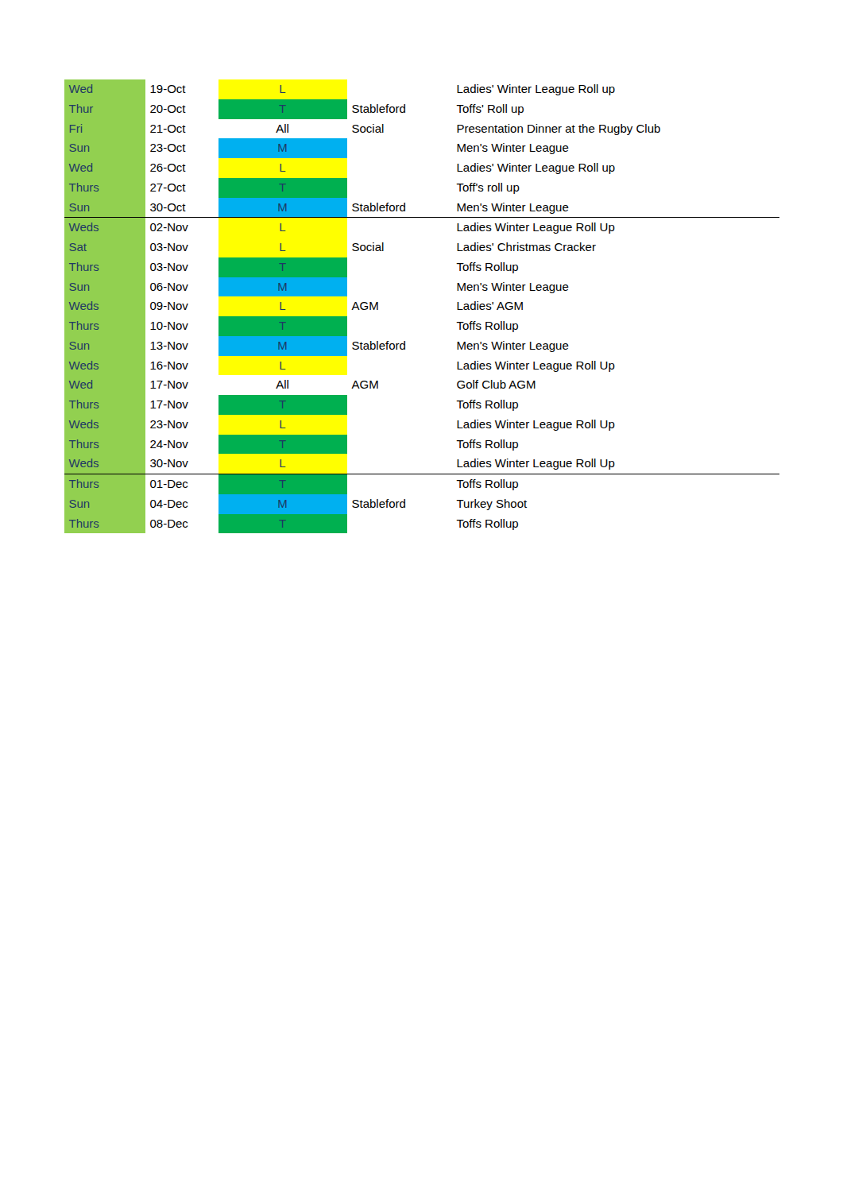| Wed | 19-Oct | L | | Ladies' Winter League Roll up |
| Thur | 20-Oct | T | Stableford | Toffs' Roll up |
| Fri | 21-Oct | All | Social | Presentation Dinner at the Rugby Club |
| Sun | 23-Oct | M | | Men's Winter League |
| Wed | 26-Oct | L | | Ladies' Winter League Roll up |
| Thurs | 27-Oct | T | | Toff's roll up |
| Sun | 30-Oct | M | Stableford | Men's Winter League |
| Weds | 02-Nov | L | | Ladies Winter League Roll Up |
| Sat | 03-Nov | L | Social | Ladies' Christmas Cracker |
| Thurs | 03-Nov | T | | Toffs Rollup |
| Sun | 06-Nov | M | | Men's Winter League |
| Weds | 09-Nov | L | AGM | Ladies' AGM |
| Thurs | 10-Nov | T | | Toffs Rollup |
| Sun | 13-Nov | M | Stableford | Men's Winter League |
| Weds | 16-Nov | L | | Ladies Winter League Roll Up |
| Wed | 17-Nov | All | AGM | Golf Club AGM |
| Thurs | 17-Nov | T | | Toffs Rollup |
| Weds | 23-Nov | L | | Ladies Winter League Roll Up |
| Thurs | 24-Nov | T | | Toffs Rollup |
| Weds | 30-Nov | L | | Ladies Winter League Roll Up |
| Thurs | 01-Dec | T | | Toffs Rollup |
| Sun | 04-Dec | M | Stableford | Turkey Shoot |
| Thurs | 08-Dec | T | | Toffs Rollup |